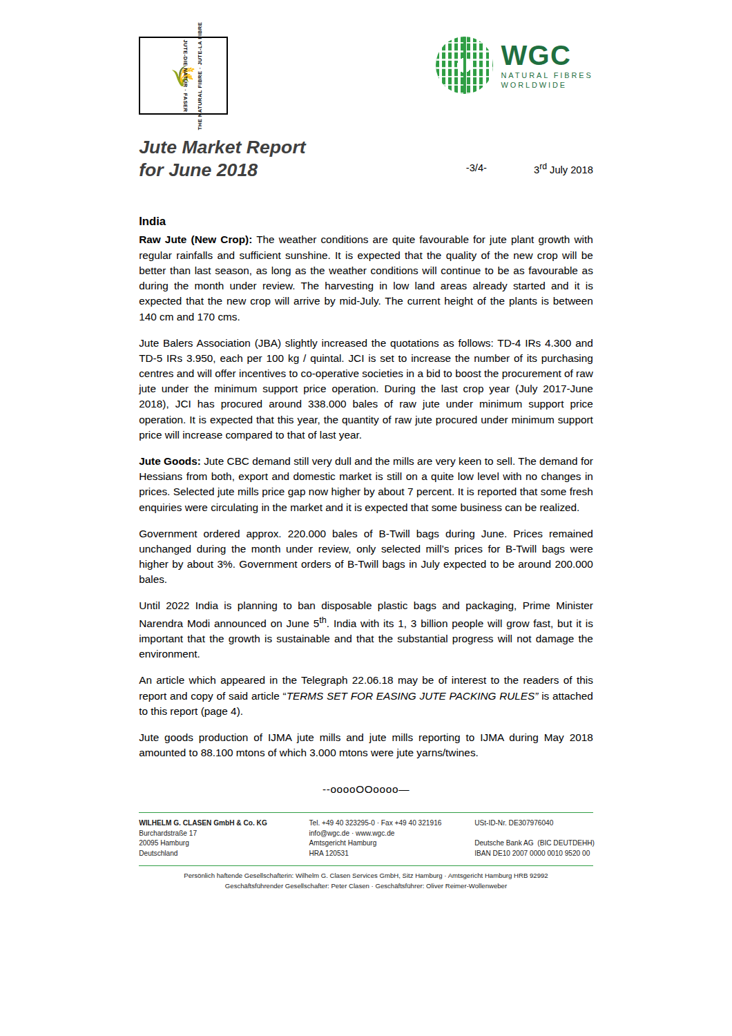THE NATURAL FIBRE · JUTE-LA FIBRE 🌾 JUTE-DIE NATUR · FASER
WGC
NATURAL FIBRES
WORLDWIDE
Jute Market Report
for June 2018
-3/4- 3rd July 2018
India
Raw Jute (New Crop): The weather conditions are quite favourable for jute plant growth with regular rainfalls and sufficient sunshine. It is expected that the quality of the new crop will be better than last season, as long as the weather conditions will continue to be as favourable as during the month under review. The harvesting in low land areas already started and it is expected that the new crop will arrive by mid-July. The current height of the plants is between 140 cm and 170 cms.
Jute Balers Association (JBA) slightly increased the quotations as follows: TD-4 IRs 4.300 and TD-5 IRs 3.950, each per 100 kg / quintal. JCI is set to increase the number of its purchasing centres and will offer incentives to co-operative societies in a bid to boost the procurement of raw jute under the minimum support price operation. During the last crop year (July 2017-June 2018), JCI has procured around 338.000 bales of raw jute under minimum support price operation. It is expected that this year, the quantity of raw jute procured under minimum support price will increase compared to that of last year.
Jute Goods: Jute CBC demand still very dull and the mills are very keen to sell. The demand for Hessians from both, export and domestic market is still on a quite low level with no changes in prices. Selected jute mills price gap now higher by about 7 percent. It is reported that some fresh enquiries were circulating in the market and it is expected that some business can be realized.
Government ordered approx. 220.000 bales of B-Twill bags during June. Prices remained unchanged during the month under review, only selected mill’s prices for B-Twill bags were higher by about 3%. Government orders of B-Twill bags in July expected to be around 200.000 bales.
Until 2022 India is planning to ban disposable plastic bags and packaging, Prime Minister Narendra Modi announced on June 5th. India with its 1, 3 billion people will grow fast, but it is important that the growth is sustainable and that the substantial progress will not damage the environment.
An article which appeared in the Telegraph 22.06.18 may be of interest to the readers of this report and copy of said article “TERMS SET FOR EASING JUTE PACKING RULES” is attached to this report (page 4).
Jute goods production of IJMA jute mills and jute mills reporting to IJMA during May 2018 amounted to 88.100 mtons of which 3.000 mtons were jute yarns/twines.
--ooooOOoooo—
WILHELM G. CLASEN GmbH & Co. KG
Burchardstraße 17
20095 Hamburg
Deutschland
Tel. +49 40 323295-0 · Fax +49 40 321916
info@wgc.de · www.wgc.de
Amtsgericht Hamburg
HRA 120531
USt-ID-Nr. DE307976040
Deutsche Bank AG (BIC DEUTDEHH)
IBAN DE10 2007 0000 0010 9520 00
Persönlich haftende Gesellschafterin: Wilhelm G. Clasen Services GmbH, Sitz Hamburg · Amtsgericht Hamburg HRB 92992
Geschäftsführender Gesellschafter: Peter Clasen · Geschäftsführer: Oliver Reimer-Wollenweber